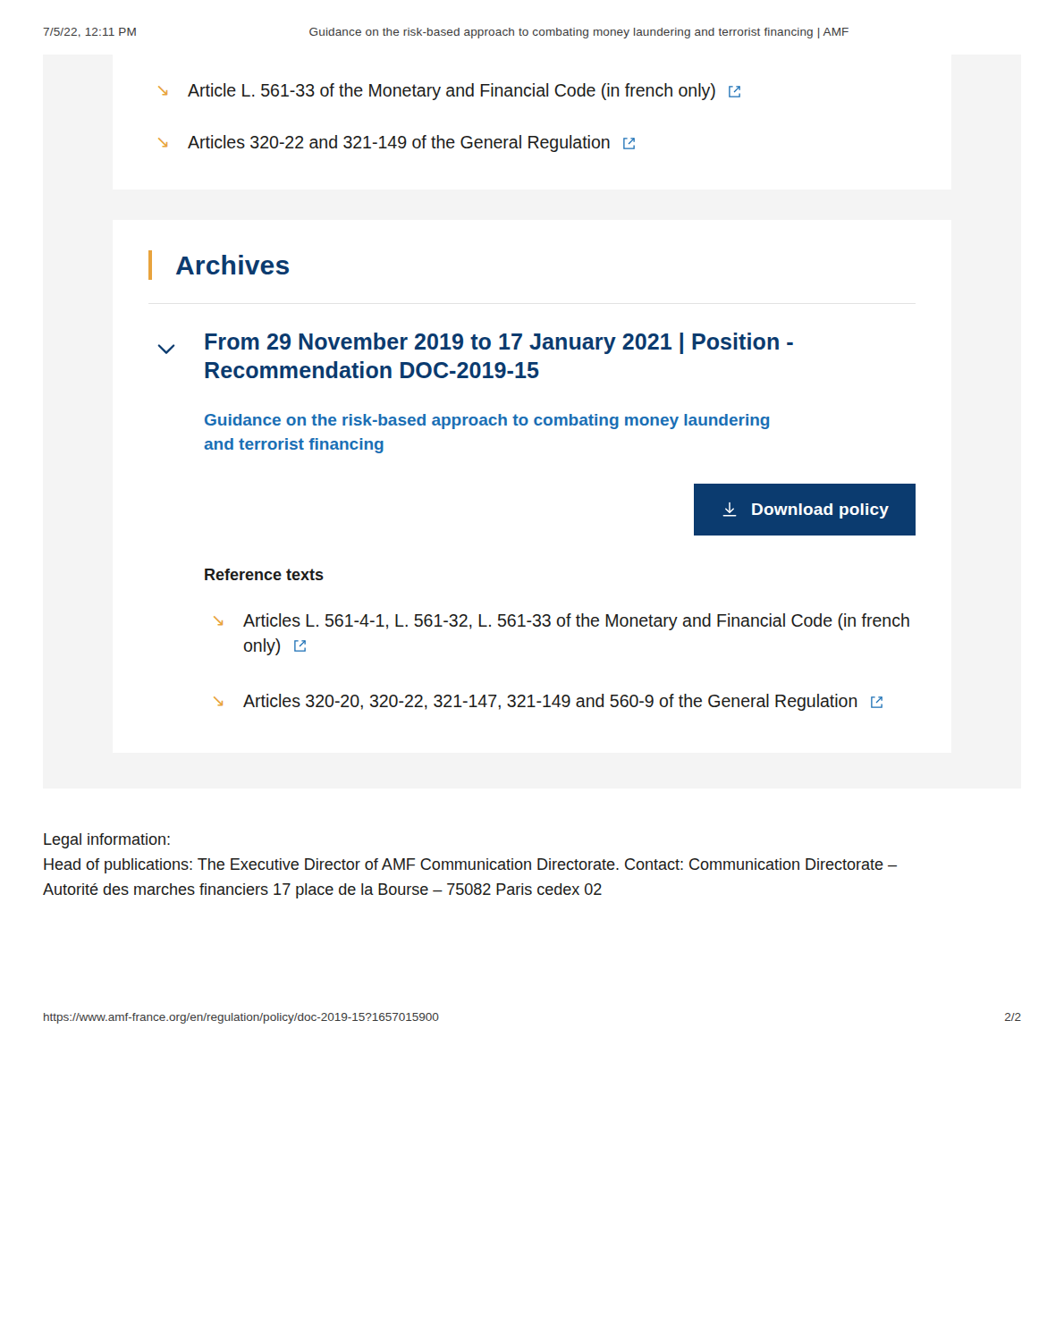7/5/22, 12:11 PM Guidance on the risk-based approach to combating money laundering and terrorist financing | AMF
Article L. 561-33 of the Monetary and Financial Code (in french only)
Articles 320-22 and 321-149 of the General Regulation
Archives
From 29 November 2019 to 17 January 2021 | Position - Recommendation DOC-2019-15
Guidance on the risk-based approach to combating money laundering and terrorist financing
Download policy
Reference texts
Articles L. 561-4-1, L. 561-32, L. 561-33 of the Monetary and Financial Code (in french only)
Articles 320-20, 320-22, 321-147, 321-149 and 560-9 of the General Regulation
Legal information:
Head of publications: The Executive Director of AMF Communication Directorate. Contact: Communication Directorate – Autorité des marches financiers 17 place de la Bourse – 75082 Paris cedex 02
https://www.amf-france.org/en/regulation/policy/doc-2019-15?1657015900 2/2